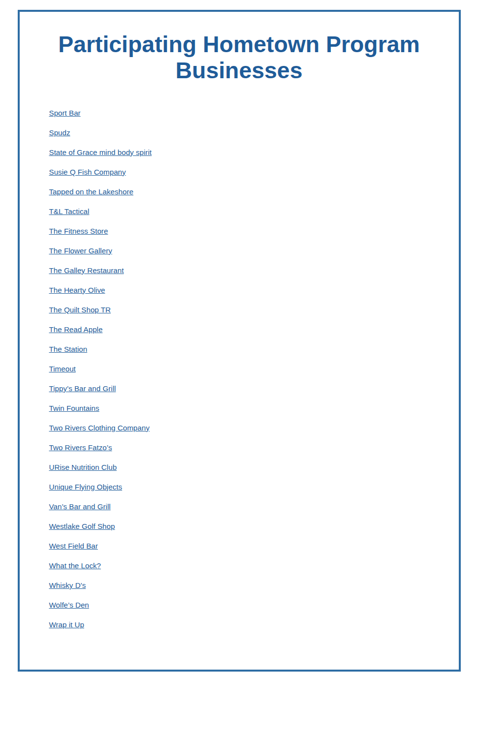Participating Hometown Program Businesses
Sport Bar
Spudz
State of Grace mind body spirit
Susie Q Fish Company
Tapped on the Lakeshore
T&L Tactical
The Fitness Store
The Flower Gallery
The Galley Restaurant
The Hearty Olive
The Quilt Shop TR
The Read Apple
The Station
Timeout
Tippy’s Bar and Grill
Twin Fountains
Two Rivers Clothing Company
Two Rivers Fatzo’s
URise Nutrition Club
Unique Flying Objects
Van’s Bar and Grill
Westlake Golf Shop
West Field Bar
What the Lock?
Whisky D’s
Wolfe’s Den
Wrap it Up